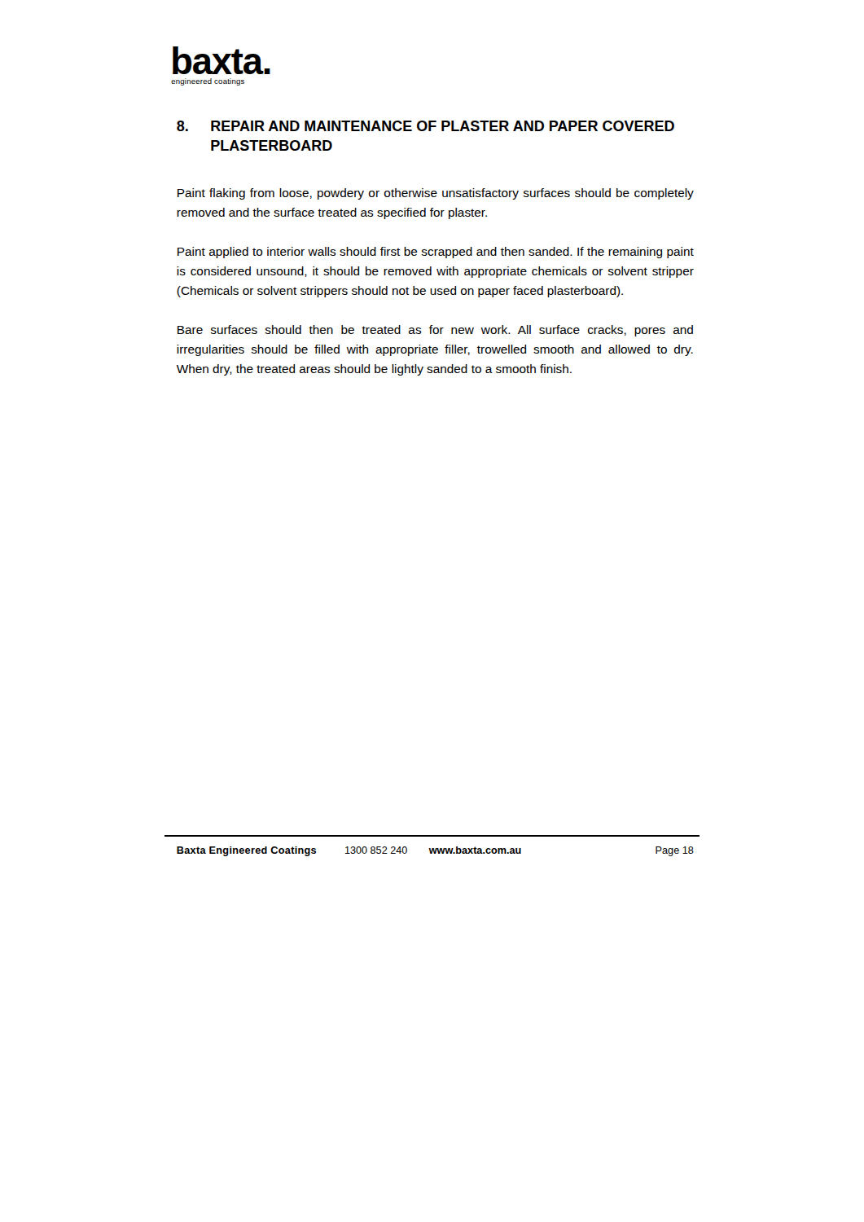baxta. engineered coatings
8. Repair and Maintenance of Plaster and Paper Covered Plasterboard
Paint flaking from loose, powdery or otherwise unsatisfactory surfaces should be completely removed and the surface treated as specified for plaster.
Paint applied to interior walls should first be scrapped and then sanded. If the remaining paint is considered unsound, it should be removed with appropriate chemicals or solvent stripper (Chemicals or solvent strippers should not be used on paper faced plasterboard).
Bare surfaces should then be treated as for new work. All surface cracks, pores and irregularities should be filled with appropriate filler, trowelled smooth and allowed to dry. When dry, the treated areas should be lightly sanded to a smooth finish.
Baxta Engineered Coatings 1300 852 240 www.baxta.com.au Page 18